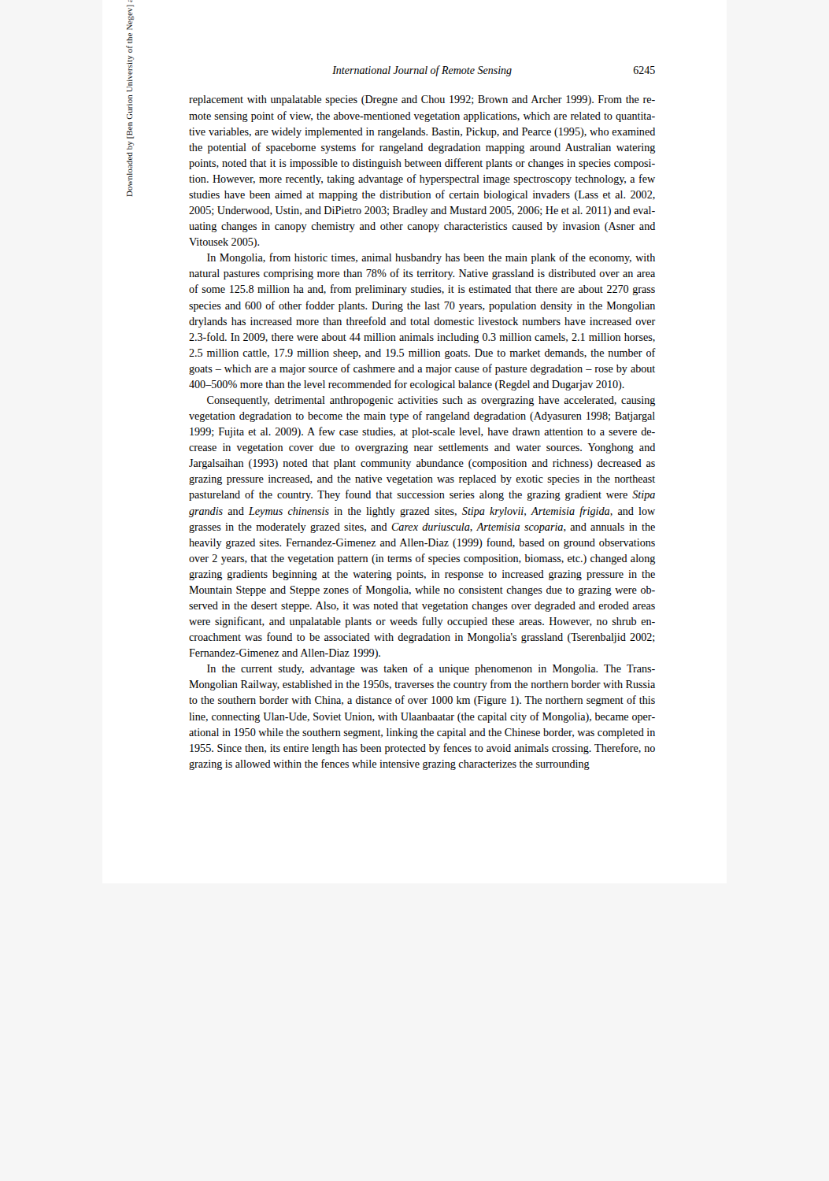Downloaded by [Ben Gurion University of the Negev] at 04:21 20 August 2013
International Journal of Remote Sensing 6245
replacement with unpalatable species (Dregne and Chou 1992; Brown and Archer 1999). From the remote sensing point of view, the above-mentioned vegetation applications, which are related to quantitative variables, are widely implemented in rangelands. Bastin, Pickup, and Pearce (1995), who examined the potential of spaceborne systems for rangeland degradation mapping around Australian watering points, noted that it is impossible to distinguish between different plants or changes in species composition. However, more recently, taking advantage of hyperspectral image spectroscopy technology, a few studies have been aimed at mapping the distribution of certain biological invaders (Lass et al. 2002, 2005; Underwood, Ustin, and DiPietro 2003; Bradley and Mustard 2005, 2006; He et al. 2011) and evaluating changes in canopy chemistry and other canopy characteristics caused by invasion (Asner and Vitousek 2005).
In Mongolia, from historic times, animal husbandry has been the main plank of the economy, with natural pastures comprising more than 78% of its territory. Native grassland is distributed over an area of some 125.8 million ha and, from preliminary studies, it is estimated that there are about 2270 grass species and 600 of other fodder plants. During the last 70 years, population density in the Mongolian drylands has increased more than threefold and total domestic livestock numbers have increased over 2.3-fold. In 2009, there were about 44 million animals including 0.3 million camels, 2.1 million horses, 2.5 million cattle, 17.9 million sheep, and 19.5 million goats. Due to market demands, the number of goats – which are a major source of cashmere and a major cause of pasture degradation – rose by about 400–500% more than the level recommended for ecological balance (Regdel and Dugarjav 2010).
Consequently, detrimental anthropogenic activities such as overgrazing have accelerated, causing vegetation degradation to become the main type of rangeland degradation (Adyasuren 1998; Batjargal 1999; Fujita et al. 2009). A few case studies, at plot-scale level, have drawn attention to a severe decrease in vegetation cover due to overgrazing near settlements and water sources. Yonghong and Jargalsaihan (1993) noted that plant community abundance (composition and richness) decreased as grazing pressure increased, and the native vegetation was replaced by exotic species in the northeast pastureland of the country. They found that succession series along the grazing gradient were Stipa grandis and Leymus chinensis in the lightly grazed sites, Stipa krylovii, Artemisia frigida, and low grasses in the moderately grazed sites, and Carex duriuscula, Artemisia scoparia, and annuals in the heavily grazed sites. Fernandez-Gimenez and Allen-Diaz (1999) found, based on ground observations over 2 years, that the vegetation pattern (in terms of species composition, biomass, etc.) changed along grazing gradients beginning at the watering points, in response to increased grazing pressure in the Mountain Steppe and Steppe zones of Mongolia, while no consistent changes due to grazing were observed in the desert steppe. Also, it was noted that vegetation changes over degraded and eroded areas were significant, and unpalatable plants or weeds fully occupied these areas. However, no shrub encroachment was found to be associated with degradation in Mongolia's grassland (Tserenbaljid 2002; Fernandez-Gimenez and Allen-Diaz 1999).
In the current study, advantage was taken of a unique phenomenon in Mongolia. The Trans-Mongolian Railway, established in the 1950s, traverses the country from the northern border with Russia to the southern border with China, a distance of over 1000 km (Figure 1). The northern segment of this line, connecting Ulan-Ude, Soviet Union, with Ulaanbaatar (the capital city of Mongolia), became operational in 1950 while the southern segment, linking the capital and the Chinese border, was completed in 1955. Since then, its entire length has been protected by fences to avoid animals crossing. Therefore, no grazing is allowed within the fences while intensive grazing characterizes the surrounding